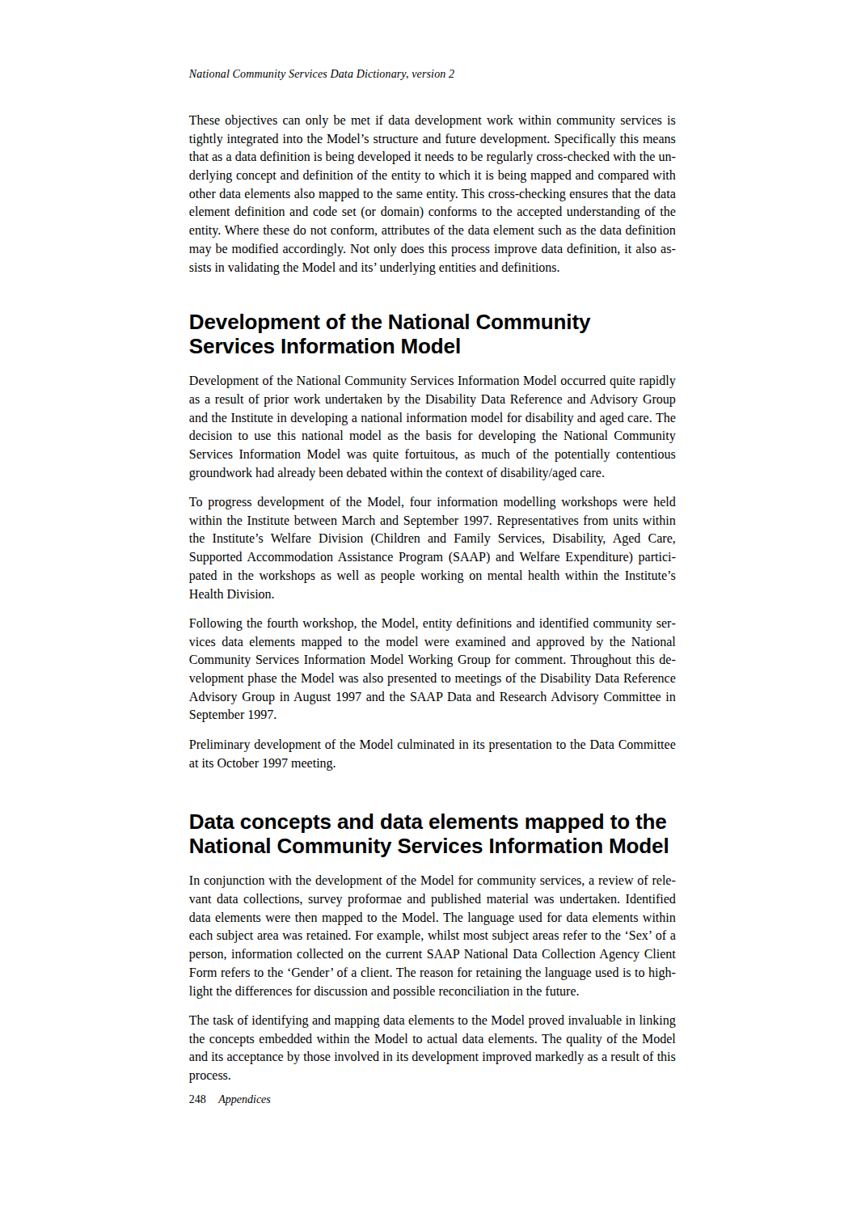National Community Services Data Dictionary, version 2
These objectives can only be met if data development work within community services is tightly integrated into the Model’s structure and future development. Specifically this means that as a data definition is being developed it needs to be regularly cross-checked with the underlying concept and definition of the entity to which it is being mapped and compared with other data elements also mapped to the same entity. This cross-checking ensures that the data element definition and code set (or domain) conforms to the accepted understanding of the entity. Where these do not conform, attributes of the data element such as the data definition may be modified accordingly. Not only does this process improve data definition, it also assists in validating the Model and its’ underlying entities and definitions.
Development of the National Community Services Information Model
Development of the National Community Services Information Model occurred quite rapidly as a result of prior work undertaken by the Disability Data Reference and Advisory Group and the Institute in developing a national information model for disability and aged care. The decision to use this national model as the basis for developing the National Community Services Information Model was quite fortuitous, as much of the potentially contentious groundwork had already been debated within the context of disability/aged care.
To progress development of the Model, four information modelling workshops were held within the Institute between March and September 1997. Representatives from units within the Institute’s Welfare Division (Children and Family Services, Disability, Aged Care, Supported Accommodation Assistance Program (SAAP) and Welfare Expenditure) participated in the workshops as well as people working on mental health within the Institute’s Health Division.
Following the fourth workshop, the Model, entity definitions and identified community services data elements mapped to the model were examined and approved by the National Community Services Information Model Working Group for comment. Throughout this development phase the Model was also presented to meetings of the Disability Data Reference Advisory Group in August 1997 and the SAAP Data and Research Advisory Committee in September 1997.
Preliminary development of the Model culminated in its presentation to the Data Committee at its October 1997 meeting.
Data concepts and data elements mapped to the National Community Services Information Model
In conjunction with the development of the Model for community services, a review of relevant data collections, survey proformae and published material was undertaken. Identified data elements were then mapped to the Model. The language used for data elements within each subject area was retained. For example, whilst most subject areas refer to the ‘Sex’ of a person, information collected on the current SAAP National Data Collection Agency Client Form refers to the ‘Gender’ of a client. The reason for retaining the language used is to highlight the differences for discussion and possible reconciliation in the future.
The task of identifying and mapping data elements to the Model proved invaluable in linking the concepts embedded within the Model to actual data elements. The quality of the Model and its acceptance by those involved in its development improved markedly as a result of this process.
248 Appendices